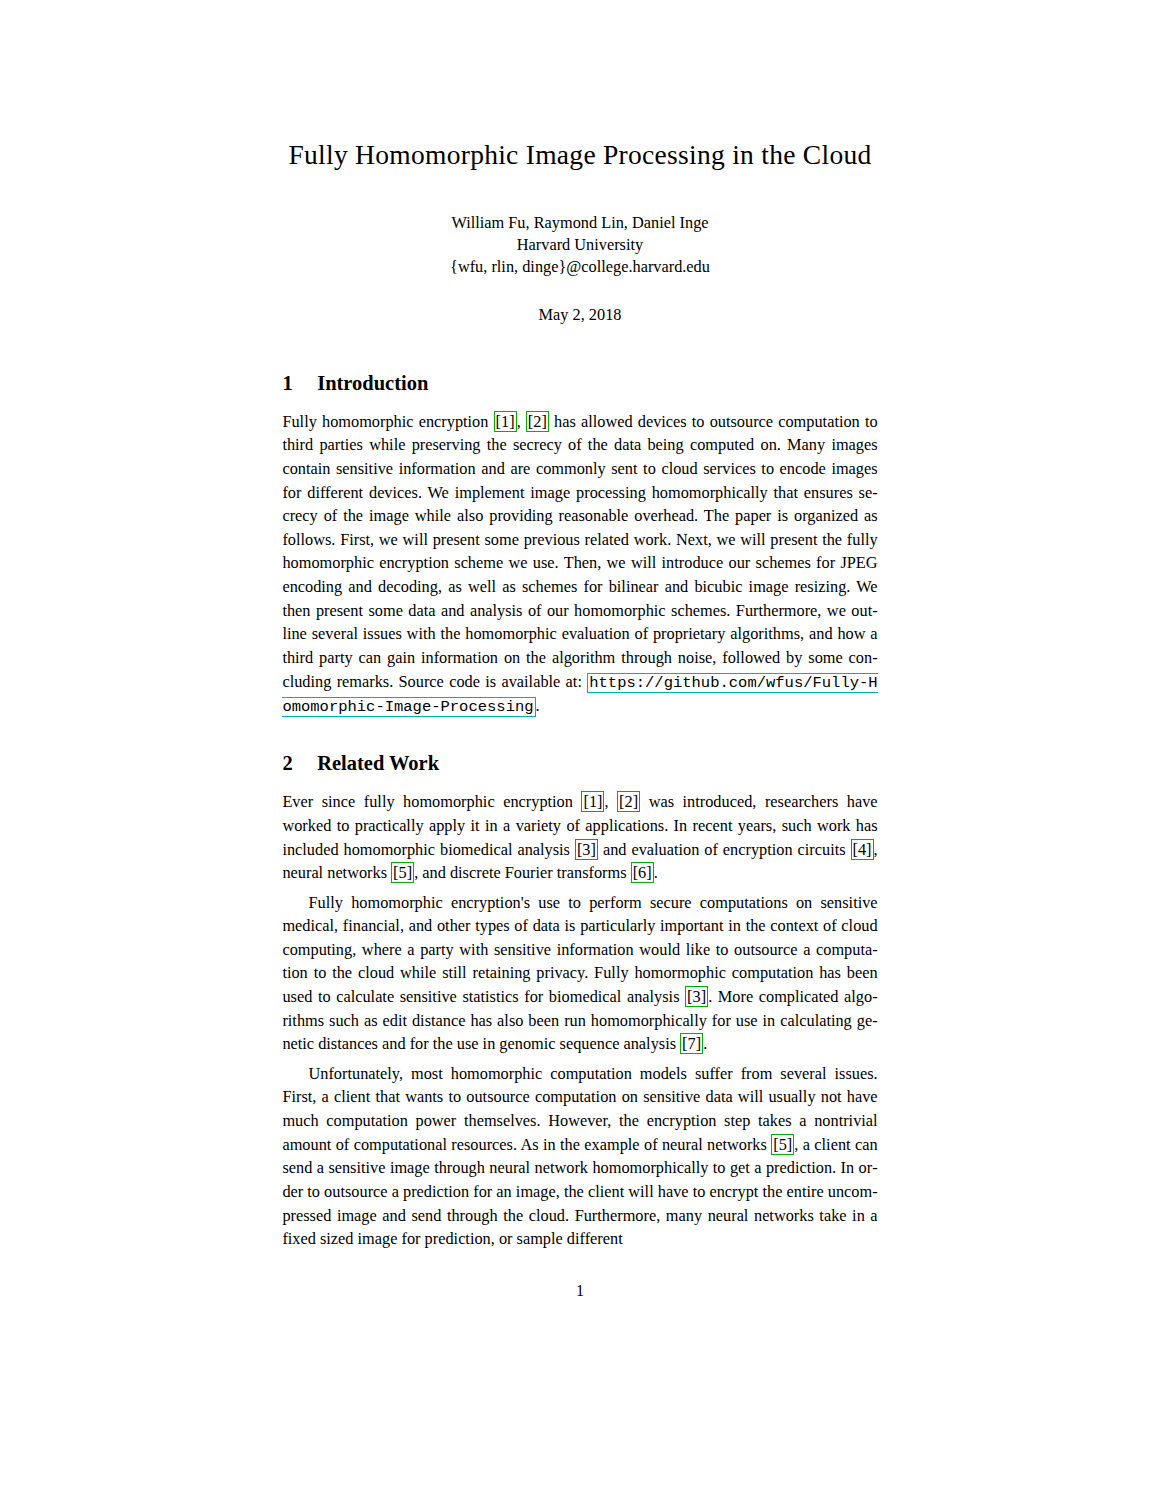Fully Homomorphic Image Processing in the Cloud
William Fu, Raymond Lin, Daniel Inge
Harvard University
{wfu, rlin, dinge}@college.harvard.edu
May 2, 2018
1 Introduction
Fully homomorphic encryption [1], [2] has allowed devices to outsource computation to third parties while preserving the secrecy of the data being computed on. Many images contain sensitive information and are commonly sent to cloud services to encode images for different devices. We implement image processing homomorphically that ensures secrecy of the image while also providing reasonable overhead. The paper is organized as follows. First, we will present some previous related work. Next, we will present the fully homomorphic encryption scheme we use. Then, we will introduce our schemes for JPEG encoding and decoding, as well as schemes for bilinear and bicubic image resizing. We then present some data and analysis of our homomorphic schemes. Furthermore, we outline several issues with the homomorphic evaluation of proprietary algorithms, and how a third party can gain information on the algorithm through noise, followed by some concluding remarks. Source code is available at: https://github.com/wfus/Fully-Homomorphic-Image-Processing.
2 Related Work
Ever since fully homomorphic encryption [1], [2] was introduced, researchers have worked to practically apply it in a variety of applications. In recent years, such work has included homomorphic biomedical analysis [3] and evaluation of encryption circuits [4], neural networks [5], and discrete Fourier transforms [6].
Fully homomorphic encryption's use to perform secure computations on sensitive medical, financial, and other types of data is particularly important in the context of cloud computing, where a party with sensitive information would like to outsource a computation to the cloud while still retaining privacy. Fully homormophic computation has been used to calculate sensitive statistics for biomedical analysis [3]. More complicated algorithms such as edit distance has also been run homomorphically for use in calculating genetic distances and for the use in genomic sequence analysis [7].
Unfortunately, most homomorphic computation models suffer from several issues. First, a client that wants to outsource computation on sensitive data will usually not have much computation power themselves. However, the encryption step takes a nontrivial amount of computational resources. As in the example of neural networks [5], a client can send a sensitive image through neural network homomorphically to get a prediction. In order to outsource a prediction for an image, the client will have to encrypt the entire uncompressed image and send through the cloud. Furthermore, many neural networks take in a fixed sized image for prediction, or sample different
1